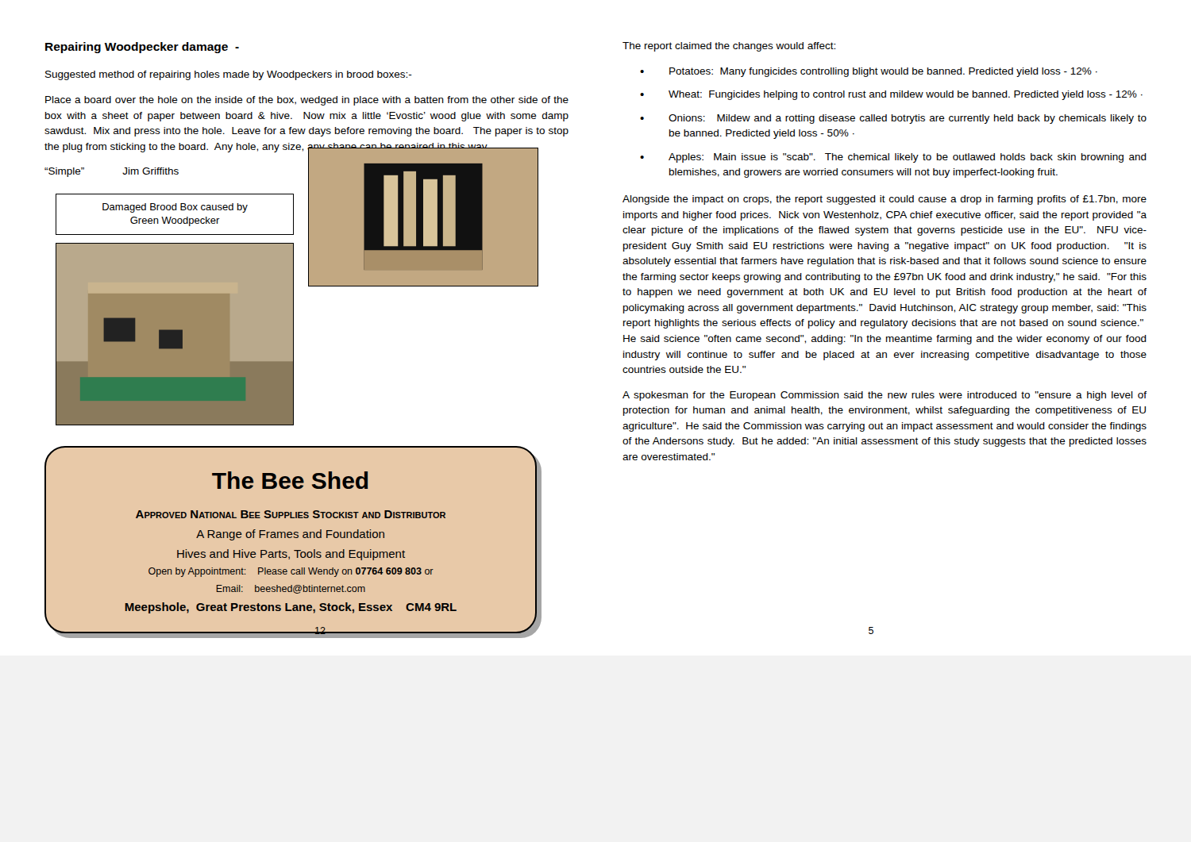Repairing Woodpecker damage -
Suggested method of repairing holes made by Woodpeckers in brood boxes:-
Place a board over the hole on the inside of the box, wedged in place with a batten from the other side of the box with a sheet of paper between board & hive. Now mix a little ‘Evostic’ wood glue with some damp sawdust. Mix and press into the hole. Leave for a few days before removing the board. The paper is to stop the plug from sticking to the board. Any hole, any size, any shape can be repaired in this way.
“Simple”Jim Griffiths
Damaged Brood Box caused by
Green Woodpecker
The Bee Shed
Approved National Bee Supplies Stockist and Distributor
A Range of Frames and Foundation
Hives and Hive Parts, Tools and Equipment
Open by Appointment: Please call Wendy on 07764 609 803 or
Email: beeshed@btinternet.com
Meepshole, Great Prestons Lane, Stock, Essex CM4 9RL
12
The report claimed the changes would affect:
Potatoes: Many fungicides controlling blight would be banned. Predicted yield loss - 12% ·
Wheat: Fungicides helping to control rust and mildew would be banned. Predicted yield loss - 12% ·
Onions: Mildew and a rotting disease called botrytis are currently held back by chemicals likely to be banned. Predicted yield loss - 50% ·
Apples: Main issue is "scab". The chemical likely to be outlawed holds back skin browning and blemishes, and growers are worried consumers will not buy imperfect-looking fruit.
Alongside the impact on crops, the report suggested it could cause a drop in farming profits of £1.7bn, more imports and higher food prices. Nick von Westenholz, CPA chief executive officer, said the report provided "a clear picture of the implications of the flawed system that governs pesticide use in the EU". NFU vice-president Guy Smith said EU restrictions were having a "negative impact" on UK food production. "It is absolutely essential that farmers have regulation that is risk-based and that it follows sound science to ensure the farming sector keeps growing and contributing to the £97bn UK food and drink industry," he said. "For this to happen we need government at both UK and EU level to put British food production at the heart of policymaking across all government departments." David Hutchinson, AIC strategy group member, said: "This report highlights the serious effects of policy and regulatory decisions that are not based on sound science." He said science "often came second", adding: "In the meantime farming and the wider economy of our food industry will continue to suffer and be placed at an ever increasing competitive disadvantage to those countries outside the EU."
A spokesman for the European Commission said the new rules were introduced to "ensure a high level of protection for human and animal health, the environment, whilst safeguarding the competitiveness of EU agriculture". He said the Commission was carrying out an impact assessment and would consider the findings of the Andersons study. But he added: "An initial assessment of this study suggests that the predicted losses are overestimated."
5